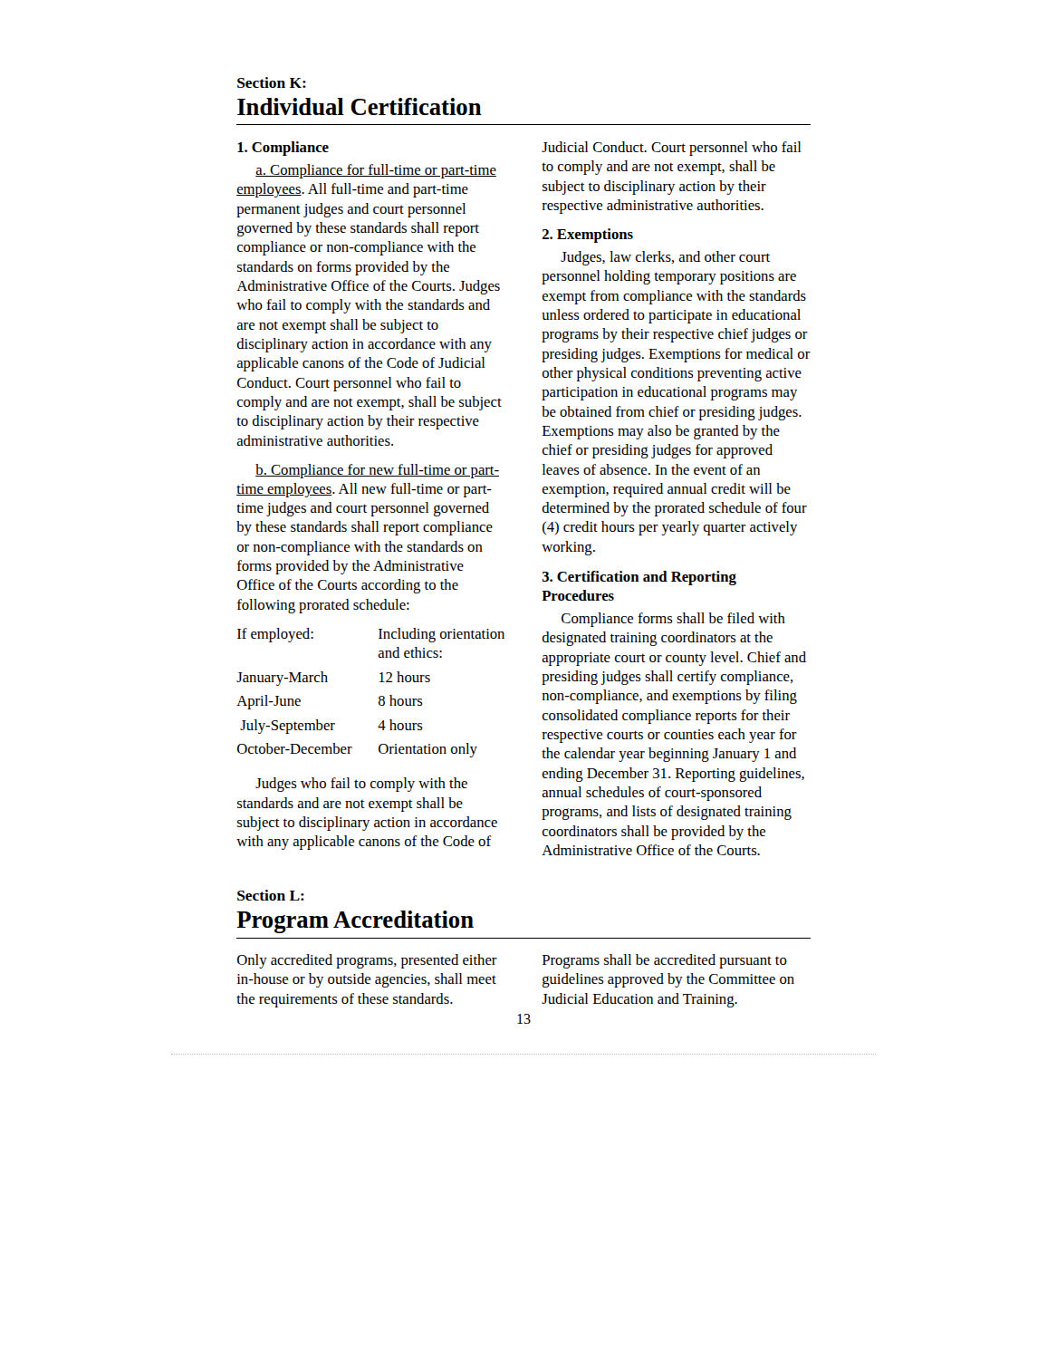Section K:
Individual Certification
1. Compliance
a. Compliance for full-time or part-time employees. All full-time and part-time permanent judges and court personnel governed by these standards shall report compliance or non-compliance with the standards on forms provided by the Administrative Office of the Courts. Judges who fail to comply with the standards and are not exempt shall be subject to disciplinary action in accordance with any applicable canons of the Code of Judicial Conduct. Court personnel who fail to comply and are not exempt, shall be subject to disciplinary action by their respective administrative authorities.
b. Compliance for new full-time or part-time employees. All new full-time or part-time judges and court personnel governed by these standards shall report compliance or non-compliance with the standards on forms provided by the Administrative Office of the Courts according to the following prorated schedule:
| If employed: | Including orientation and ethics: |
| January-March | 12 hours |
| April-June | 8 hours |
| July-September | 4 hours |
| October-December | Orientation only |
Judges who fail to comply with the standards and are not exempt shall be subject to disciplinary action in accordance with any applicable canons of the Code of Judicial Conduct. Court personnel who fail to comply and are not exempt, shall be subject to disciplinary action by their respective administrative authorities.
2. Exemptions
Judges, law clerks, and other court personnel holding temporary positions are exempt from compliance with the standards unless ordered to participate in educational programs by their respective chief judges or presiding judges. Exemptions for medical or other physical conditions preventing active participation in educational programs may be obtained from chief or presiding judges. Exemptions may also be granted by the chief or presiding judges for approved leaves of absence. In the event of an exemption, required annual credit will be determined by the prorated schedule of four (4) credit hours per yearly quarter actively working.
3. Certification and Reporting Procedures
Compliance forms shall be filed with designated training coordinators at the appropriate court or county level. Chief and presiding judges shall certify compliance, non-compliance, and exemptions by filing consolidated compliance reports for their respective courts or counties each year for the calendar year beginning January 1 and ending December 31. Reporting guidelines, annual schedules of court-sponsored programs, and lists of designated training coordinators shall be provided by the Administrative Office of the Courts.
Section L:
Program Accreditation
Only accredited programs, presented either in-house or by outside agencies, shall meet the requirements of these standards. Programs shall be accredited pursuant to guidelines approved by the Committee on Judicial Education and Training.
13